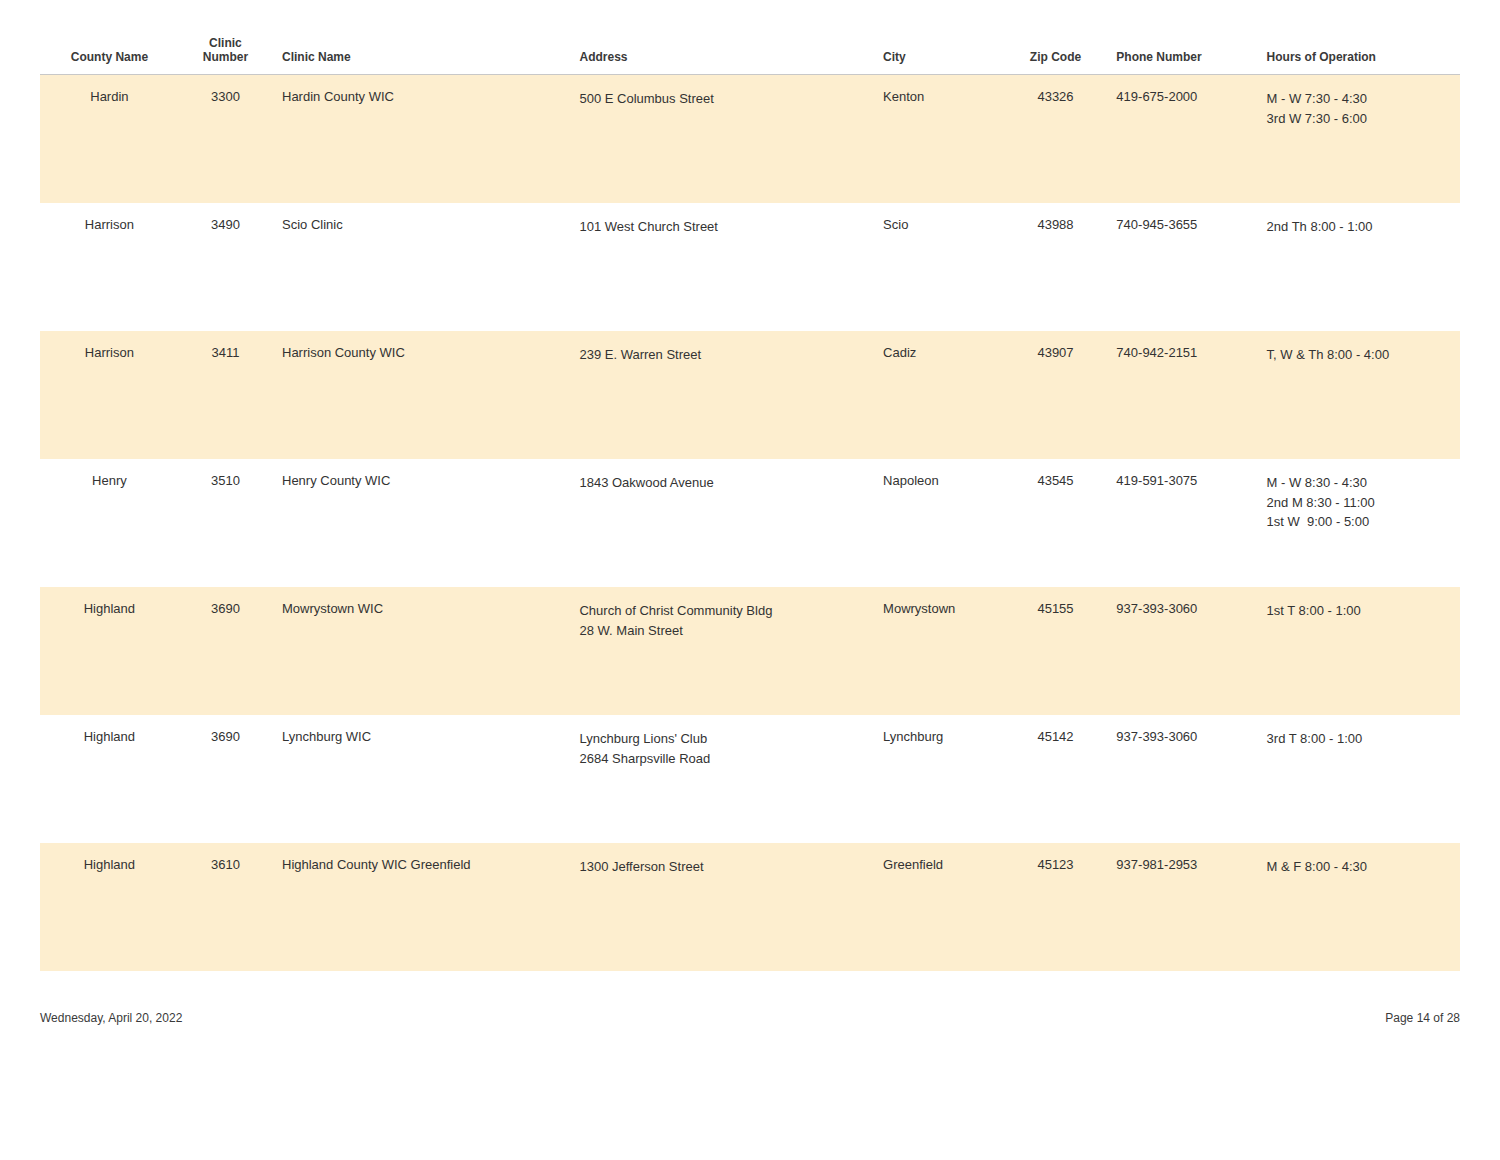| County Name | Clinic Number | Clinic Name | Address | City | Zip Code | Phone Number | Hours of Operation |
| --- | --- | --- | --- | --- | --- | --- | --- |
| Hardin | 3300 | Hardin County WIC | 500 E Columbus Street | Kenton | 43326 | 419-675-2000 | M - W 7:30 - 4:30 3rd W 7:30 - 6:00 |
| Harrison | 3490 | Scio Clinic | 101 West Church Street | Scio | 43988 | 740-945-3655 | 2nd Th 8:00 - 1:00 |
| Harrison | 3411 | Harrison County WIC | 239 E. Warren Street | Cadiz | 43907 | 740-942-2151 | T, W & Th 8:00 - 4:00 |
| Henry | 3510 | Henry County WIC | 1843 Oakwood Avenue | Napoleon | 43545 | 419-591-3075 | M - W 8:30 - 4:30 2nd M 8:30 - 11:00 1st W 9:00 - 5:00 |
| Highland | 3690 | Mowrystown WIC | Church of Christ Community Bldg 28 W. Main Street | Mowrystown | 45155 | 937-393-3060 | 1st T 8:00 - 1:00 |
| Highland | 3690 | Lynchburg WIC | Lynchburg Lions' Club 2684 Sharpsville Road | Lynchburg | 45142 | 937-393-3060 | 3rd T 8:00 - 1:00 |
| Highland | 3610 | Highland County WIC Greenfield | 1300 Jefferson Street | Greenfield | 45123 | 937-981-2953 | M & F 8:00 - 4:30 |
Wednesday, April 20, 2022 Page 14 of 28